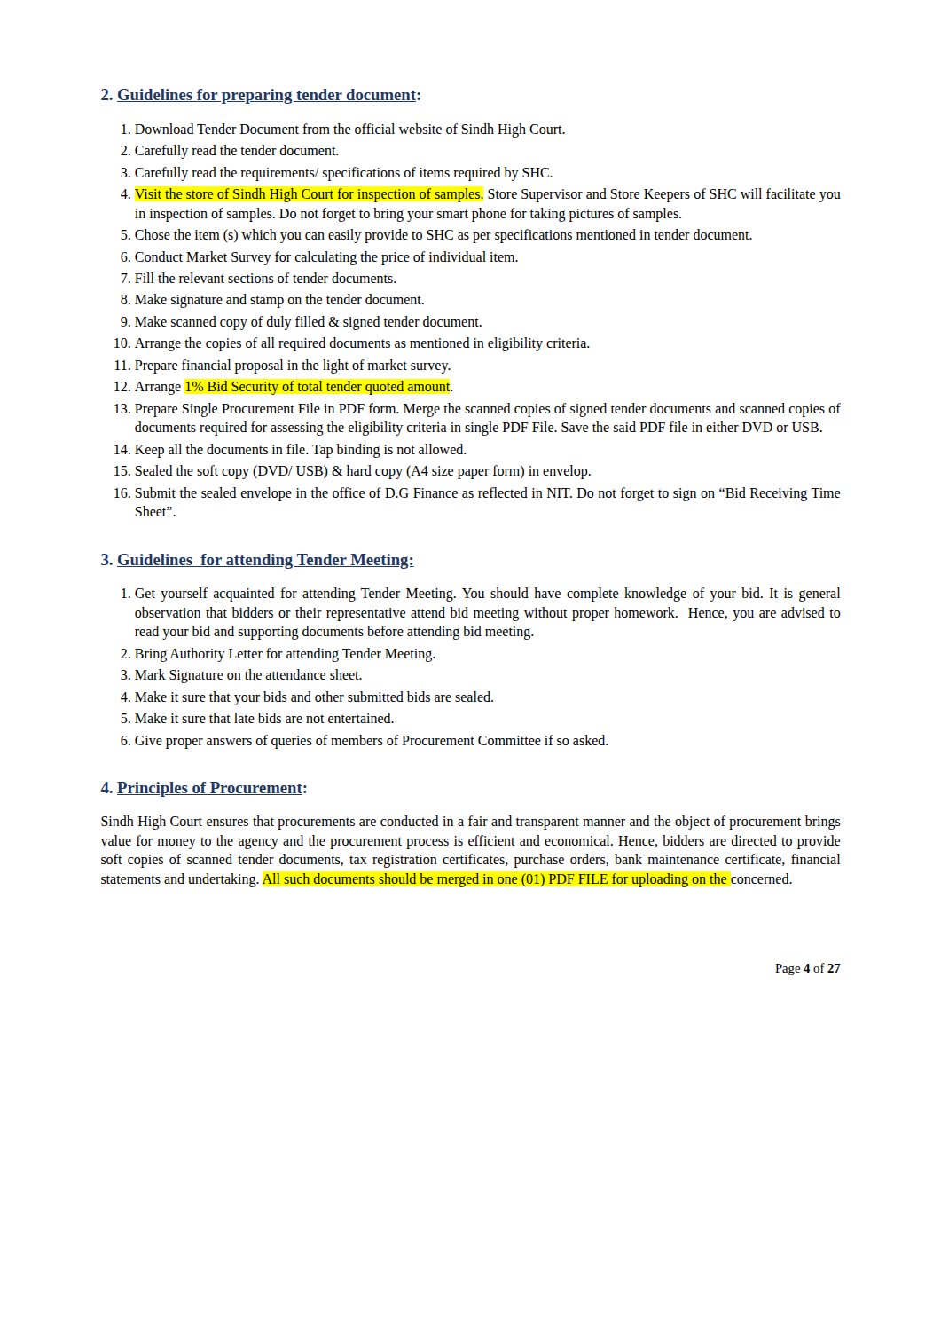2. Guidelines for preparing tender document:
Download Tender Document from the official website of Sindh High Court.
Carefully read the tender document.
Carefully read the requirements/ specifications of items required by SHC.
Visit the store of Sindh High Court for inspection of samples. Store Supervisor and Store Keepers of SHC will facilitate you in inspection of samples. Do not forget to bring your smart phone for taking pictures of samples.
Chose the item (s) which you can easily provide to SHC as per specifications mentioned in tender document.
Conduct Market Survey for calculating the price of individual item.
Fill the relevant sections of tender documents.
Make signature and stamp on the tender document.
Make scanned copy of duly filled & signed tender document.
Arrange the copies of all required documents as mentioned in eligibility criteria.
Prepare financial proposal in the light of market survey.
Arrange 1% Bid Security of total tender quoted amount.
Prepare Single Procurement File in PDF form. Merge the scanned copies of signed tender documents and scanned copies of documents required for assessing the eligibility criteria in single PDF File. Save the said PDF file in either DVD or USB.
Keep all the documents in file. Tap binding is not allowed.
Sealed the soft copy (DVD/ USB) & hard copy (A4 size paper form) in envelop.
Submit the sealed envelope in the office of D.G Finance as reflected in NIT. Do not forget to sign on “Bid Receiving Time Sheet”.
3. Guidelines for attending Tender Meeting:
Get yourself acquainted for attending Tender Meeting. You should have complete knowledge of your bid. It is general observation that bidders or their representative attend bid meeting without proper homework. Hence, you are advised to read your bid and supporting documents before attending bid meeting.
Bring Authority Letter for attending Tender Meeting.
Mark Signature on the attendance sheet.
Make it sure that your bids and other submitted bids are sealed.
Make it sure that late bids are not entertained.
Give proper answers of queries of members of Procurement Committee if so asked.
4. Principles of Procurement:
Sindh High Court ensures that procurements are conducted in a fair and transparent manner and the object of procurement brings value for money to the agency and the procurement process is efficient and economical. Hence, bidders are directed to provide soft copies of scanned tender documents, tax registration certificates, purchase orders, bank maintenance certificate, financial statements and undertaking. All such documents should be merged in one (01) PDF FILE for uploading on the concerned.
Page 4 of 27